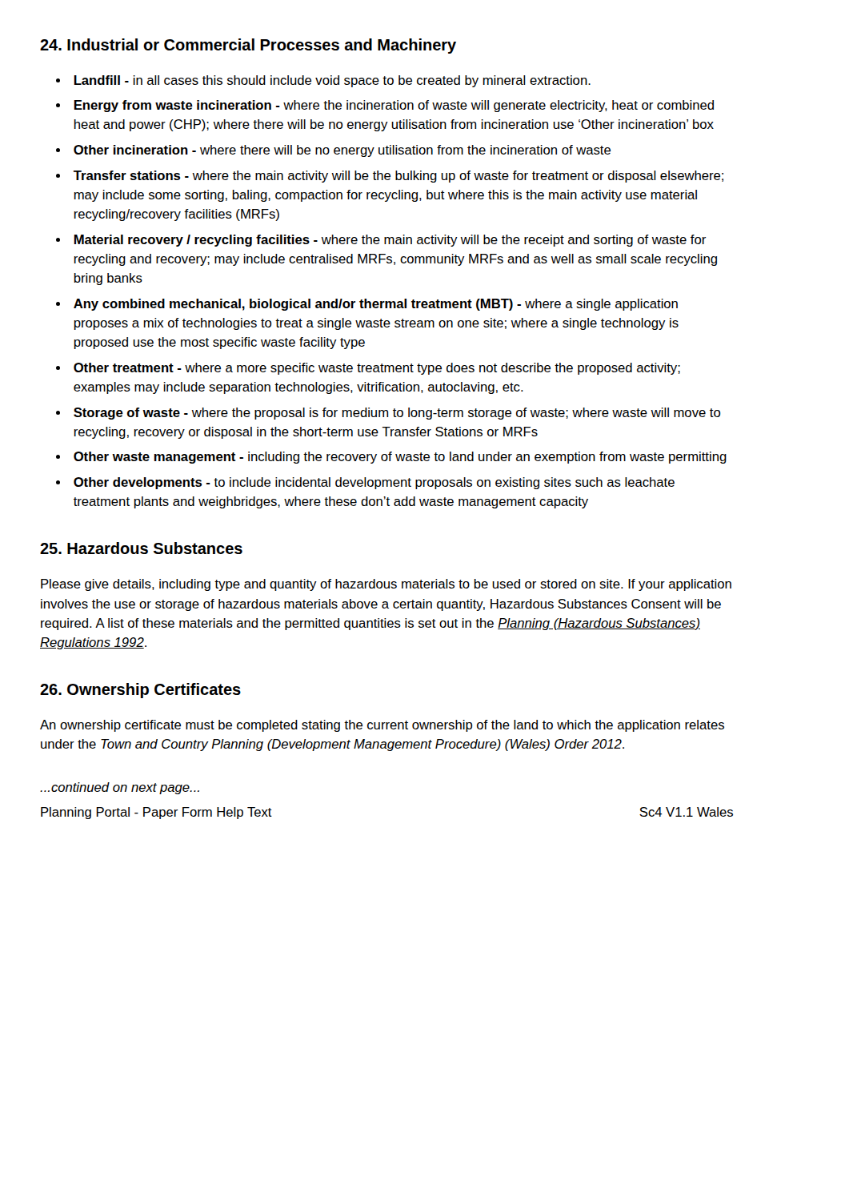24. Industrial or Commercial Processes and Machinery
Landfill - in all cases this should include void space to be created by mineral extraction.
Energy from waste incineration - where the incineration of waste will generate electricity, heat or combined heat and power (CHP); where there will be no energy utilisation from incineration use ‘Other incineration’ box
Other incineration - where there will be no energy utilisation from the incineration of waste
Transfer stations - where the main activity will be the bulking up of waste for treatment or disposal elsewhere; may include some sorting, baling, compaction for recycling, but where this is the main activity use material recycling/recovery facilities (MRFs)
Material recovery / recycling facilities - where the main activity will be the receipt and sorting of waste for recycling and recovery; may include centralised MRFs, community MRFs and as well as small scale recycling bring banks
Any combined mechanical, biological and/or thermal treatment (MBT) - where a single application proposes a mix of technologies to treat a single waste stream on one site; where a single technology is proposed use the most specific waste facility type
Other treatment - where a more specific waste treatment type does not describe the proposed activity; examples may include separation technologies, vitrification, autoclaving, etc.
Storage of waste - where the proposal is for medium to long-term storage of waste; where waste will move to recycling, recovery or disposal in the short-term use Transfer Stations or MRFs
Other waste management - including the recovery of waste to land under an exemption from waste permitting
Other developments - to include incidental development proposals on existing sites such as leachate treatment plants and weighbridges, where these don’t add waste management capacity
25. Hazardous Substances
Please give details, including type and quantity of hazardous materials to be used or stored on site. If your application involves the use or storage of hazardous materials above a certain quantity, Hazardous Substances Consent will be required. A list of these materials and the permitted quantities is set out in the Planning (Hazardous Substances) Regulations 1992.
26. Ownership Certificates
An ownership certificate must be completed stating the current ownership of the land to which the application relates under the Town and Country Planning (Development Management Procedure) (Wales) Order 2012.
...continued on next page...
Planning Portal - Paper Form Help Text Sc4 V1.1 Wales